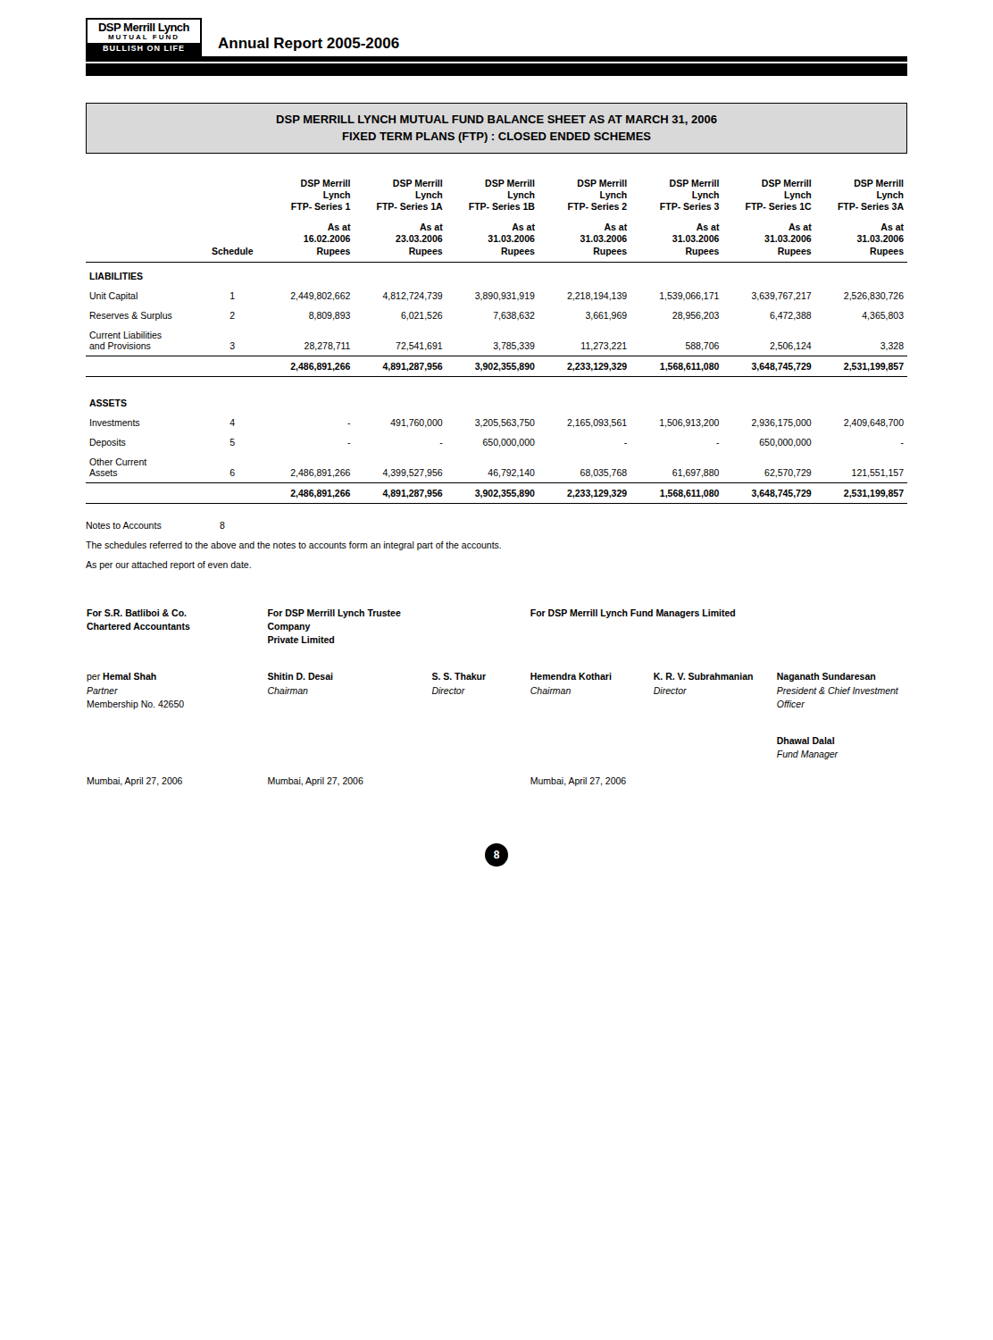DSP Merrill Lynch
MUTUAL FUND
BULLISH ON LIFE
Annual Report 2005-2006
DSP MERRILL LYNCH MUTUAL FUND BALANCE SHEET AS AT MARCH 31, 2006
FIXED TERM PLANS (FTP) : CLOSED ENDED SCHEMES
| | | DSP Merrill Lynch FTP- Series 1 | DSP Merrill Lynch FTP- Series 1A | DSP Merrill Lynch FTP- Series 1B | DSP Merrill Lynch FTP- Series 2 | DSP Merrill Lynch FTP- Series 3 | DSP Merrill Lynch FTP- Series 1C | DSP Merrill Lynch FTP- Series 3A |
| --- | --- | --- | --- | --- | --- | --- | --- | --- |
| | Schedule | As at 16.02.2006 Rupees | As at 23.03.2006 Rupees | As at 31.03.2006 Rupees | As at 31.03.2006 Rupees | As at 31.03.2006 Rupees | As at 31.03.2006 Rupees | As at 31.03.2006 Rupees |
| LIABILITIES | | | | | | | | |
| Unit Capital | 1 | 2,449,802,662 | 4,812,724,739 | 3,890,931,919 | 2,218,194,139 | 1,539,066,171 | 3,639,767,217 | 2,526,830,726 |
| Reserves & Surplus | 2 | 8,809,893 | 6,021,526 | 7,638,632 | 3,661,969 | 28,956,203 | 6,472,388 | 4,365,803 |
| Current Liabilities and Provisions | 3 | 28,278,711 | 72,541,691 | 3,785,339 | 11,273,221 | 588,706 | 2,506,124 | 3,328 |
| | | 2,486,891,266 | 4,891,287,956 | 3,902,355,890 | 2,233,129,329 | 1,568,611,080 | 3,648,745,729 | 2,531,199,857 |
| ASSETS | | | | | | | | |
| Investments | 4 | - | 491,760,000 | 3,205,563,750 | 2,165,093,561 | 1,506,913,200 | 2,936,175,000 | 2,409,648,700 |
| Deposits | 5 | - | - | 650,000,000 | - | - | 650,000,000 | - |
| Other Current Assets | 6 | 2,486,891,266 | 4,399,527,956 | 46,792,140 | 68,035,768 | 61,697,880 | 62,570,729 | 121,551,157 |
| | | 2,486,891,266 | 4,891,287,956 | 3,902,355,890 | 2,233,129,329 | 1,568,611,080 | 3,648,745,729 | 2,531,199,857 |
Notes to Accounts 8
The schedules referred to the above and the notes to accounts form an integral part of the accounts.
As per our attached report of even date.
| For S.R. Batliboi & Co. Chartered Accountants | For DSP Merrill Lynch Trustee Company Private Limited | | For DSP Merrill Lynch Fund Managers Limited |
| per Hemal Shah Partner Membership No. 42650 | Shitin D. Desai Chairman | S. S. Thakur Director | Hemendra Kothari Chairman | K. R. V. Subrahmanian Director | Naganath Sundaresan President & Chief Investment Officer |
| | | | | | Dhawal Dalal Fund Manager |
| Mumbai, April 27, 2006 | Mumbai, April 27, 2006 | Mumbai, April 27, 2006 |
8